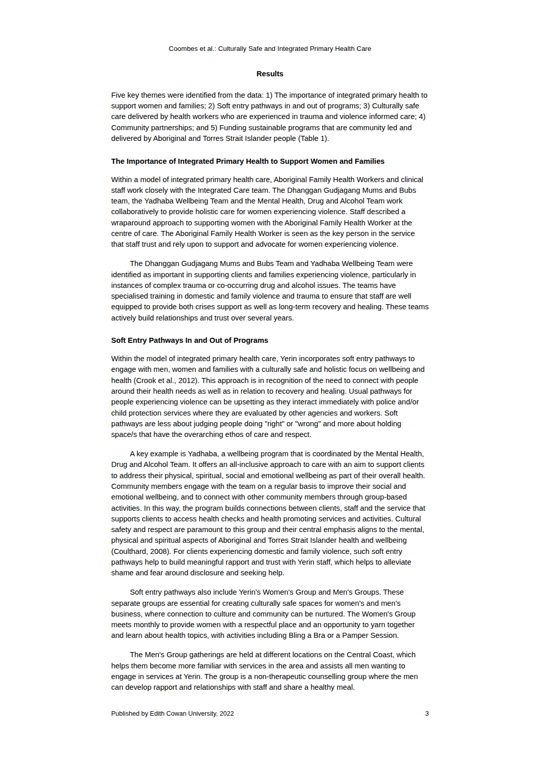Coombes et al.: Culturally Safe and Integrated Primary Health Care
Results
Five key themes were identified from the data: 1) The importance of integrated primary health to support women and families; 2) Soft entry pathways in and out of programs; 3) Culturally safe care delivered by health workers who are experienced in trauma and violence informed care; 4) Community partnerships; and 5) Funding sustainable programs that are community led and delivered by Aboriginal and Torres Strait Islander people (Table 1).
The Importance of Integrated Primary Health to Support Women and Families
Within a model of integrated primary health care, Aboriginal Family Health Workers and clinical staff work closely with the Integrated Care team. The Dhanggan Gudjagang Mums and Bubs team, the Yadhaba Wellbeing Team and the Mental Health, Drug and Alcohol Team work collaboratively to provide holistic care for women experiencing violence. Staff described a wraparound approach to supporting women with the Aboriginal Family Health Worker at the centre of care. The Aboriginal Family Health Worker is seen as the key person in the service that staff trust and rely upon to support and advocate for women experiencing violence.
The Dhanggan Gudjagang Mums and Bubs Team and Yadhaba Wellbeing Team were identified as important in supporting clients and families experiencing violence, particularly in instances of complex trauma or co-occurring drug and alcohol issues. The teams have specialised training in domestic and family violence and trauma to ensure that staff are well equipped to provide both crises support as well as long-term recovery and healing. These teams actively build relationships and trust over several years.
Soft Entry Pathways In and Out of Programs
Within the model of integrated primary health care, Yerin incorporates soft entry pathways to engage with men, women and families with a culturally safe and holistic focus on wellbeing and health (Crook et al., 2012). This approach is in recognition of the need to connect with people around their health needs as well as in relation to recovery and healing. Usual pathways for people experiencing violence can be upsetting as they interact immediately with police and/or child protection services where they are evaluated by other agencies and workers. Soft pathways are less about judging people doing "right" or "wrong" and more about holding space/s that have the overarching ethos of care and respect.
A key example is Yadhaba, a wellbeing program that is coordinated by the Mental Health, Drug and Alcohol Team. It offers an all-inclusive approach to care with an aim to support clients to address their physical, spiritual, social and emotional wellbeing as part of their overall health. Community members engage with the team on a regular basis to improve their social and emotional wellbeing, and to connect with other community members through group-based activities. In this way, the program builds connections between clients, staff and the service that supports clients to access health checks and health promoting services and activities. Cultural safety and respect are paramount to this group and their central emphasis aligns to the mental, physical and spiritual aspects of Aboriginal and Torres Strait Islander health and wellbeing (Coulthard, 2008). For clients experiencing domestic and family violence, such soft entry pathways help to build meaningful rapport and trust with Yerin staff, which helps to alleviate shame and fear around disclosure and seeking help.
Soft entry pathways also include Yerin's Women's Group and Men's Groups. These separate groups are essential for creating culturally safe spaces for women's and men's business, where connection to culture and community can be nurtured. The Women's Group meets monthly to provide women with a respectful place and an opportunity to yarn together and learn about health topics, with activities including Bling a Bra or a Pamper Session.
The Men's Group gatherings are held at different locations on the Central Coast, which helps them become more familiar with services in the area and assists all men wanting to engage in services at Yerin. The group is a non-therapeutic counselling group where the men can develop rapport and relationships with staff and share a healthy meal.
Published by Edith Cowan University, 2022 3